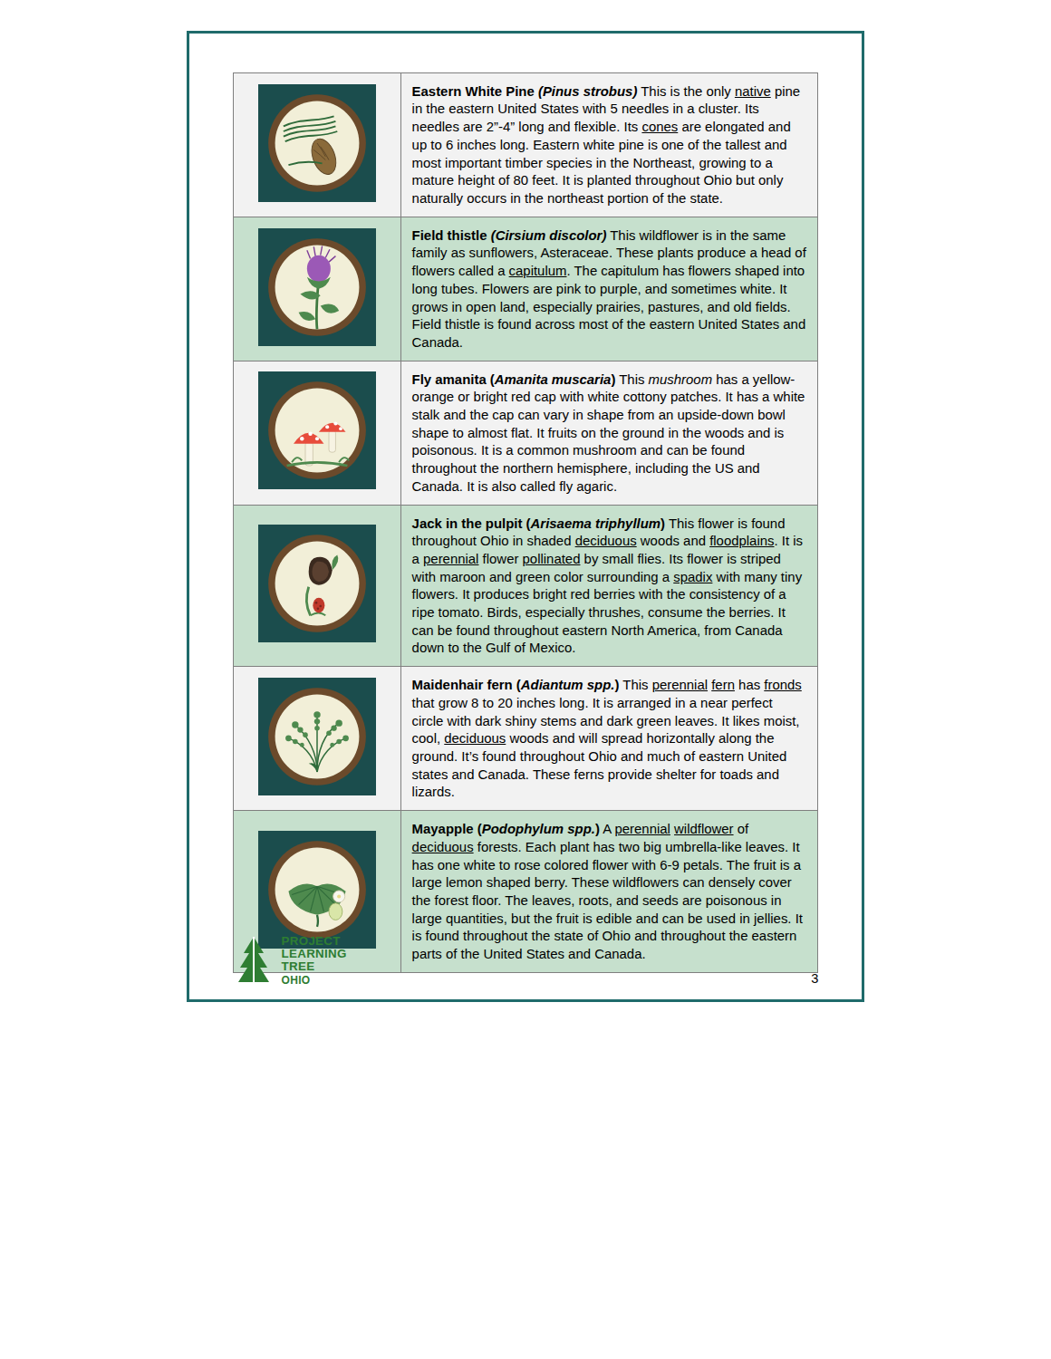| | Eastern White Pine (Pinus strobus) This is the only native pine in the eastern United States with 5 needles in a cluster. Its needles are 2”-4” long and flexible. Its cones are elongated and up to 6 inches long. Eastern white pine is one of the tallest and most important timber species in the Northeast, growing to a mature height of 80 feet. It is planted throughout Ohio but only naturally occurs in the northeast portion of the state. |
| | Field thistle (Cirsium discolor) This wildflower is in the same family as sunflowers, Asteraceae. These plants produce a head of flowers called a capitulum . The capitulum has flowers shaped into long tubes. Flowers are pink to purple, and sometimes white. It grows in open land, especially prairies, pastures, and old fields. Field thistle is found across most of the eastern United States and Canada. |
| | Fly amanita ( Amanita muscaria ) This mushroom has a yellow-orange or bright red cap with white cottony patches. It has a white stalk and the cap can vary in shape from an upside-down bowl shape to almost flat. It fruits on the ground in the woods and is poisonous. It is a common mushroom and can be found throughout the northern hemisphere, including the US and Canada. It is also called fly agaric. |
| | Jack in the pulpit ( Arisaema triphyllum ) This flower is found throughout Ohio in shaded deciduous woods and floodplains . It is a perennial flower pollinated by small flies. Its flower is striped with maroon and green color surrounding a spadix with many tiny flowers. It produces bright red berries with the consistency of a ripe tomato. Birds, especially thrushes, consume the berries. It can be found throughout eastern North America, from Canada down to the Gulf of Mexico. |
| | Maidenhair fern ( Adiantum spp. ) This perennial fern has fronds that grow 8 to 20 inches long. It is arranged in a near perfect circle with dark shiny stems and dark green leaves. It likes moist, cool, deciduous woods and will spread horizontally along the ground. It’s found throughout Ohio and much of eastern United states and Canada. These ferns provide shelter for toads and lizards. |
| | Mayapple ( Podophylum spp. ) A perennial wildflower of deciduous forests. Each plant has two big umbrella-like leaves. It has one white to rose colored flower with 6-9 petals. The fruit is a large lemon shaped berry. These wildflowers can densely cover the forest floor. The leaves, roots, and seeds are poisonous in large quantities, but the fruit is edible and can be used in jellies. It is found throughout the state of Ohio and throughout the eastern parts of the United States and Canada. |
PROJECT
LEARNING
TREE OHIO
3